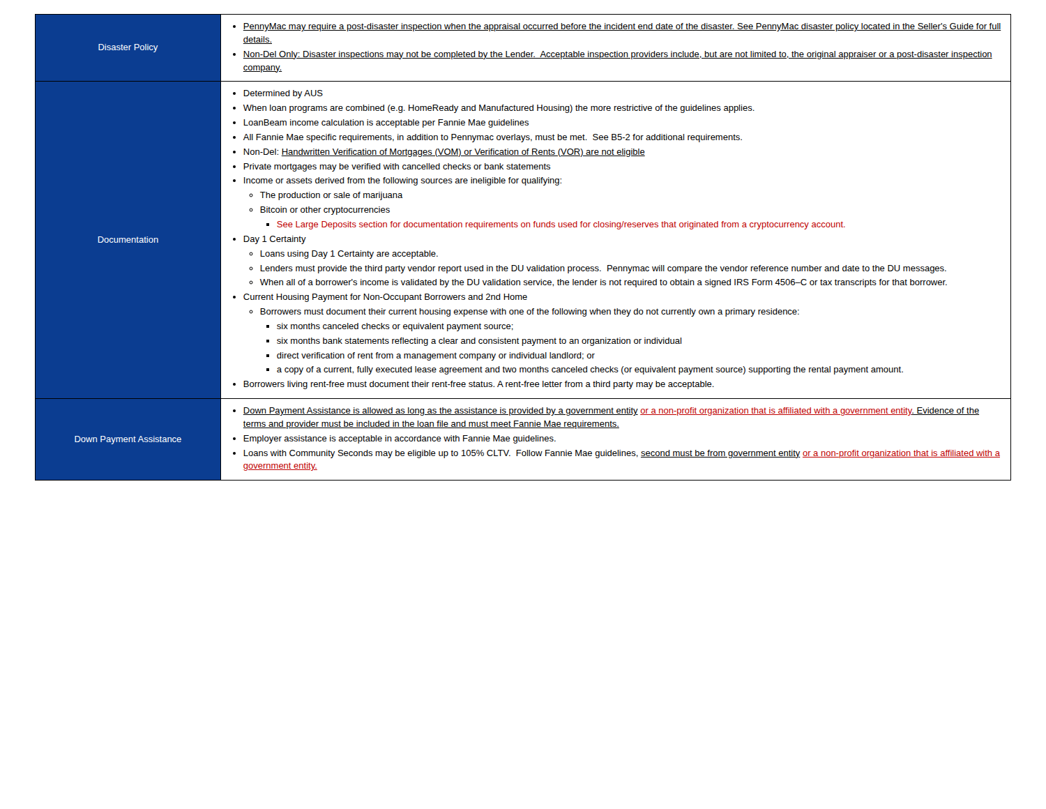| Disaster Policy | PennyMac may require a post-disaster inspection when the appraisal occurred before the incident end date of the disaster. See PennyMac disaster policy located in the Seller's Guide for full details. Non-Del Only: Disaster inspections may not be completed by the Lender. Acceptable inspection providers include, but are not limited to, the original appraiser or a post-disaster inspection company. |
| Documentation | Determined by AUS When loan programs are combined (e.g. HomeReady and Manufactured Housing) the more restrictive of the guidelines applies. LoanBeam income calculation is acceptable per Fannie Mae guidelines All Fannie Mae specific requirements, in addition to Pennymac overlays, must be met. See B5-2 for additional requirements. Non-Del: Handwritten Verification of Mortgages (VOM) or Verification of Rents (VOR) are not eligible Private mortgages may be verified with cancelled checks or bank statements Income or assets derived from the following sources are ineligible for qualifying: The production or sale of marijuana Bitcoin or other cryptocurrencies See Large Deposits section for documentation requirements on funds used for closing/reserves that originated from a cryptocurrency account. Day 1 Certainty Loans using Day 1 Certainty are acceptable. Lenders must provide the third party vendor report used in the DU validation process. Pennymac will compare the vendor reference number and date to the DU messages. When all of a borrower's income is validated by the DU validation service, the lender is not required to obtain a signed IRS Form 4506–C or tax transcripts for that borrower. Current Housing Payment for Non-Occupant Borrowers and 2nd Home Borrowers must document their current housing expense with one of the following when they do not currently own a primary residence: six months canceled checks or equivalent payment source; six months bank statements reflecting a clear and consistent payment to an organization or individual direct verification of rent from a management company or individual landlord; or a copy of a current, fully executed lease agreement and two months canceled checks (or equivalent payment source) supporting the rental payment amount. Borrowers living rent-free must document their rent-free status. A rent-free letter from a third party may be acceptable. |
| Down Payment Assistance | Down Payment Assistance is allowed as long as the assistance is provided by a government entity or a non-profit organization that is affiliated with a government entity . Evidence of the terms and provider must be included in the loan file and must meet Fannie Mae requirements. Employer assistance is acceptable in accordance with Fannie Mae guidelines. Loans with Community Seconds may be eligible up to 105% CLTV. Follow Fannie Mae guidelines, second must be from government entity or a non-profit organization that is affiliated with a government entity. |